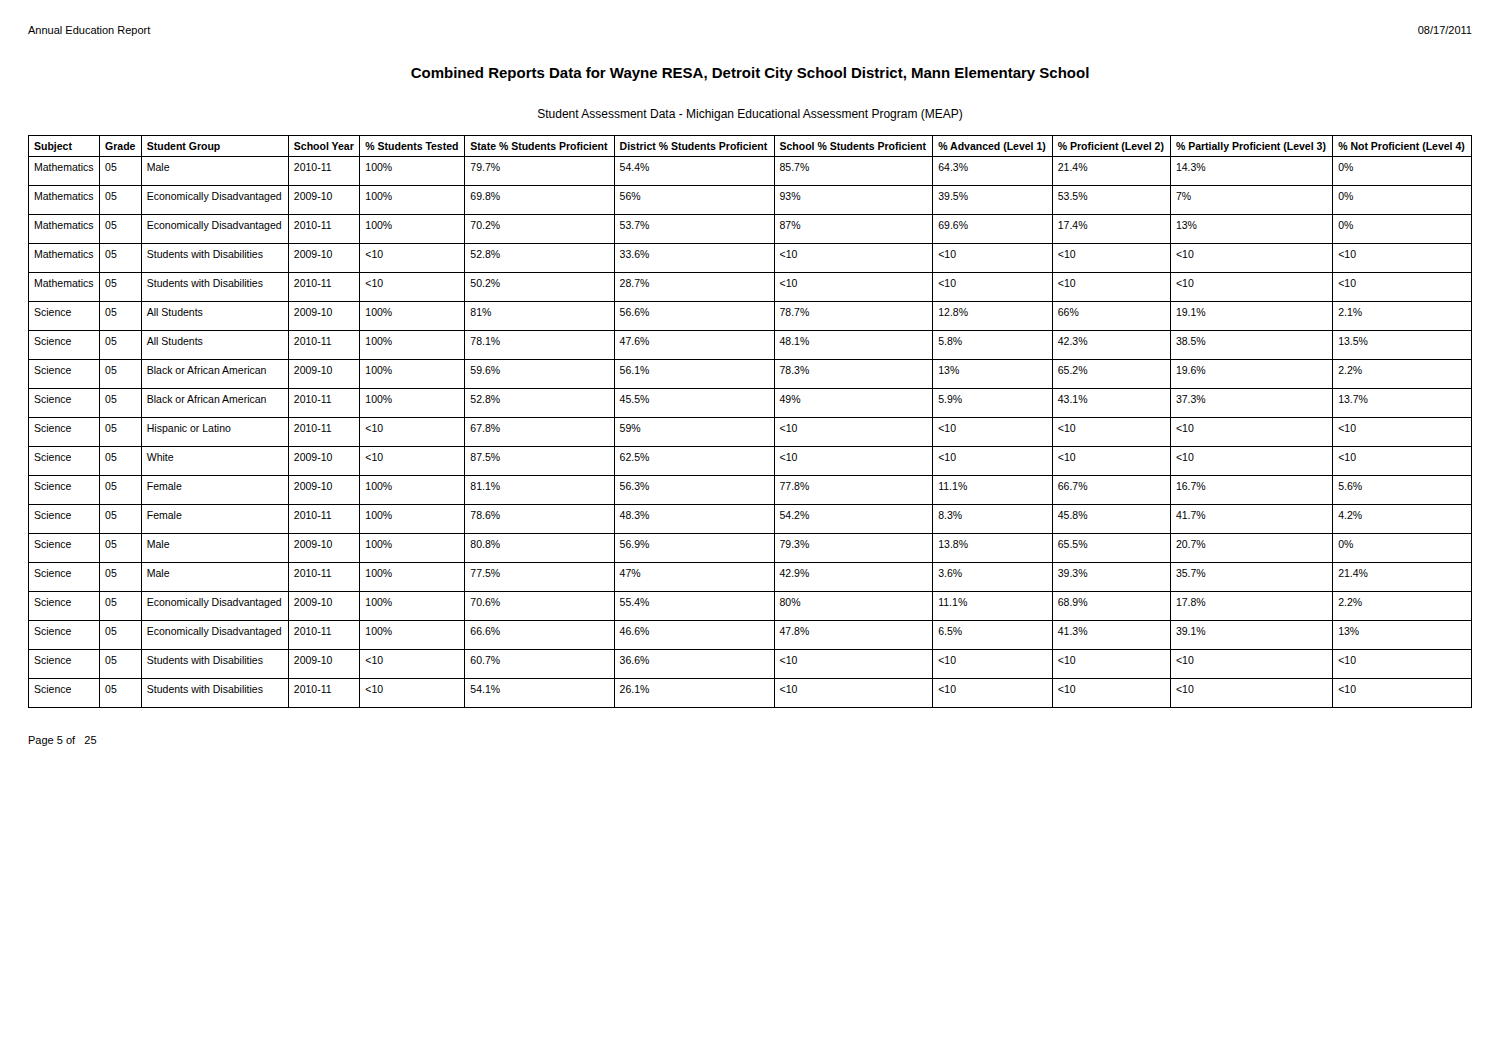Annual Education Report 08/17/2011
Combined Reports Data for Wayne RESA, Detroit City School District, Mann Elementary School
Student Assessment Data - Michigan Educational Assessment Program (MEAP)
| Subject | Grade | Student Group | School Year | % Students Tested | State % Students Proficient | District % Students Proficient | School % Students Proficient | % Advanced (Level 1) | % Proficient (Level 2) | % Partially Proficient (Level 3) | % Not Proficient (Level 4) |
| --- | --- | --- | --- | --- | --- | --- | --- | --- | --- | --- | --- |
| Mathematics | 05 | Male | 2010-11 | 100% | 79.7% | 54.4% | 85.7% | 64.3% | 21.4% | 14.3% | 0% |
| Mathematics | 05 | Economically Disadvantaged | 2009-10 | 100% | 69.8% | 56% | 93% | 39.5% | 53.5% | 7% | 0% |
| Mathematics | 05 | Economically Disadvantaged | 2010-11 | 100% | 70.2% | 53.7% | 87% | 69.6% | 17.4% | 13% | 0% |
| Mathematics | 05 | Students with Disabilities | 2009-10 | <10 | 52.8% | 33.6% | <10 | <10 | <10 | <10 | <10 |
| Mathematics | 05 | Students with Disabilities | 2010-11 | <10 | 50.2% | 28.7% | <10 | <10 | <10 | <10 | <10 |
| Science | 05 | All Students | 2009-10 | 100% | 81% | 56.6% | 78.7% | 12.8% | 66% | 19.1% | 2.1% |
| Science | 05 | All Students | 2010-11 | 100% | 78.1% | 47.6% | 48.1% | 5.8% | 42.3% | 38.5% | 13.5% |
| Science | 05 | Black or African American | 2009-10 | 100% | 59.6% | 56.1% | 78.3% | 13% | 65.2% | 19.6% | 2.2% |
| Science | 05 | Black or African American | 2010-11 | 100% | 52.8% | 45.5% | 49% | 5.9% | 43.1% | 37.3% | 13.7% |
| Science | 05 | Hispanic or Latino | 2010-11 | <10 | 67.8% | 59% | <10 | <10 | <10 | <10 | <10 |
| Science | 05 | White | 2009-10 | <10 | 87.5% | 62.5% | <10 | <10 | <10 | <10 | <10 |
| Science | 05 | Female | 2009-10 | 100% | 81.1% | 56.3% | 77.8% | 11.1% | 66.7% | 16.7% | 5.6% |
| Science | 05 | Female | 2010-11 | 100% | 78.6% | 48.3% | 54.2% | 8.3% | 45.8% | 41.7% | 4.2% |
| Science | 05 | Male | 2009-10 | 100% | 80.8% | 56.9% | 79.3% | 13.8% | 65.5% | 20.7% | 0% |
| Science | 05 | Male | 2010-11 | 100% | 77.5% | 47% | 42.9% | 3.6% | 39.3% | 35.7% | 21.4% |
| Science | 05 | Economically Disadvantaged | 2009-10 | 100% | 70.6% | 55.4% | 80% | 11.1% | 68.9% | 17.8% | 2.2% |
| Science | 05 | Economically Disadvantaged | 2010-11 | 100% | 66.6% | 46.6% | 47.8% | 6.5% | 41.3% | 39.1% | 13% |
| Science | 05 | Students with Disabilities | 2009-10 | <10 | 60.7% | 36.6% | <10 | <10 | <10 | <10 | <10 |
| Science | 05 | Students with Disabilities | 2010-11 | <10 | 54.1% | 26.1% | <10 | <10 | <10 | <10 | <10 |
Page 5 of 25